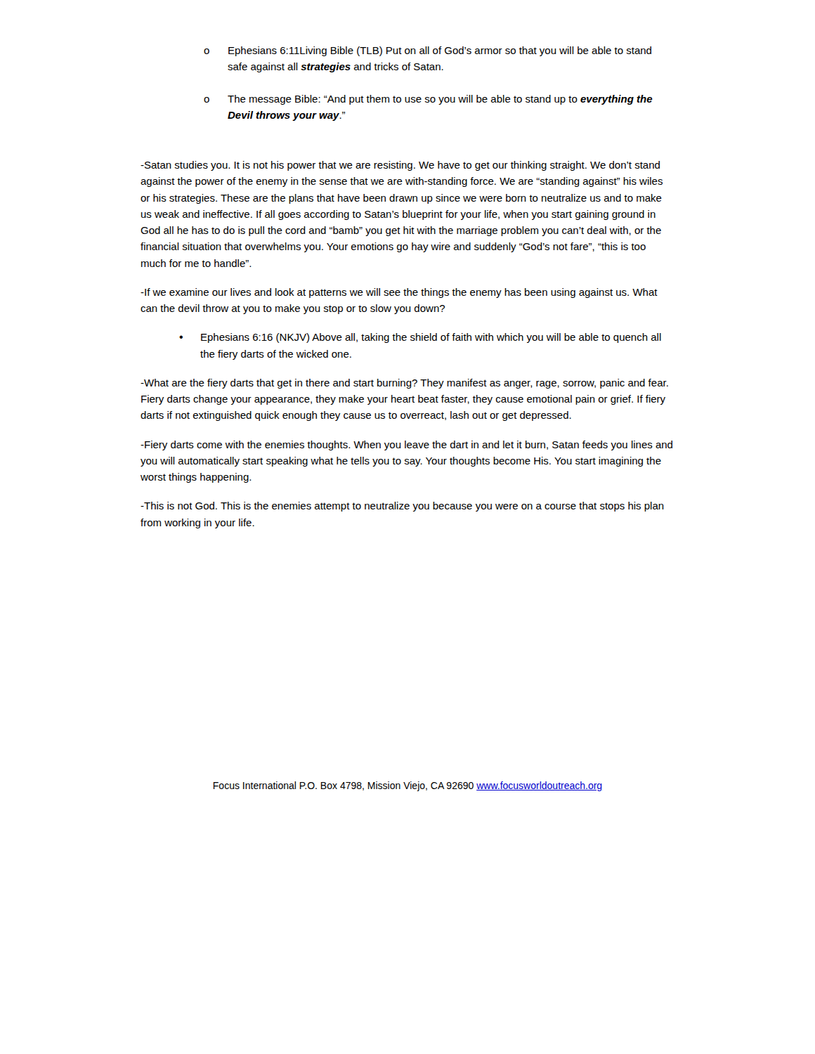Ephesians 6:11Living Bible (TLB) Put on all of God’s armor so that you will be able to stand safe against all strategies and tricks of Satan.
The message Bible: “And put them to use so you will be able to stand up to everything the Devil throws your way.”
-Satan studies you. It is not his power that we are resisting. We have to get our thinking straight. We don’t stand against the power of the enemy in the sense that we are with-standing force. We are “standing against” his wiles or his strategies. These are the plans that have been drawn up since we were born to neutralize us and to make us weak and ineffective. If all goes according to Satan’s blueprint for your life, when you start gaining ground in God all he has to do is pull the cord and “bamb” you get hit with the marriage problem you can’t deal with, or the financial situation that overwhelms you. Your emotions go hay wire and suddenly “God’s not fare”, “this is too much for me to handle”.
-If we examine our lives and look at patterns we will see the things the enemy has been using against us. What can the devil throw at you to make you stop or to slow you down?
Ephesians 6:16 (NKJV) Above all, taking the shield of faith with which you will be able to quench all the fiery darts of the wicked one.
-What are the fiery darts that get in there and start burning? They manifest as anger, rage, sorrow, panic and fear. Fiery darts change your appearance, they make your heart beat faster, they cause emotional pain or grief. If fiery darts if not extinguished quick enough they cause us to overreact, lash out or get depressed.
-Fiery darts come with the enemies thoughts. When you leave the dart in and let it burn, Satan feeds you lines and you will automatically start speaking what he tells you to say. Your thoughts become His. You start imagining the worst things happening.
-This is not God. This is the enemies attempt to neutralize you because you were on a course that stops his plan from working in your life.
Focus International P.O. Box 4798, Mission Viejo, CA 92690 www.focusworldoutreach.org